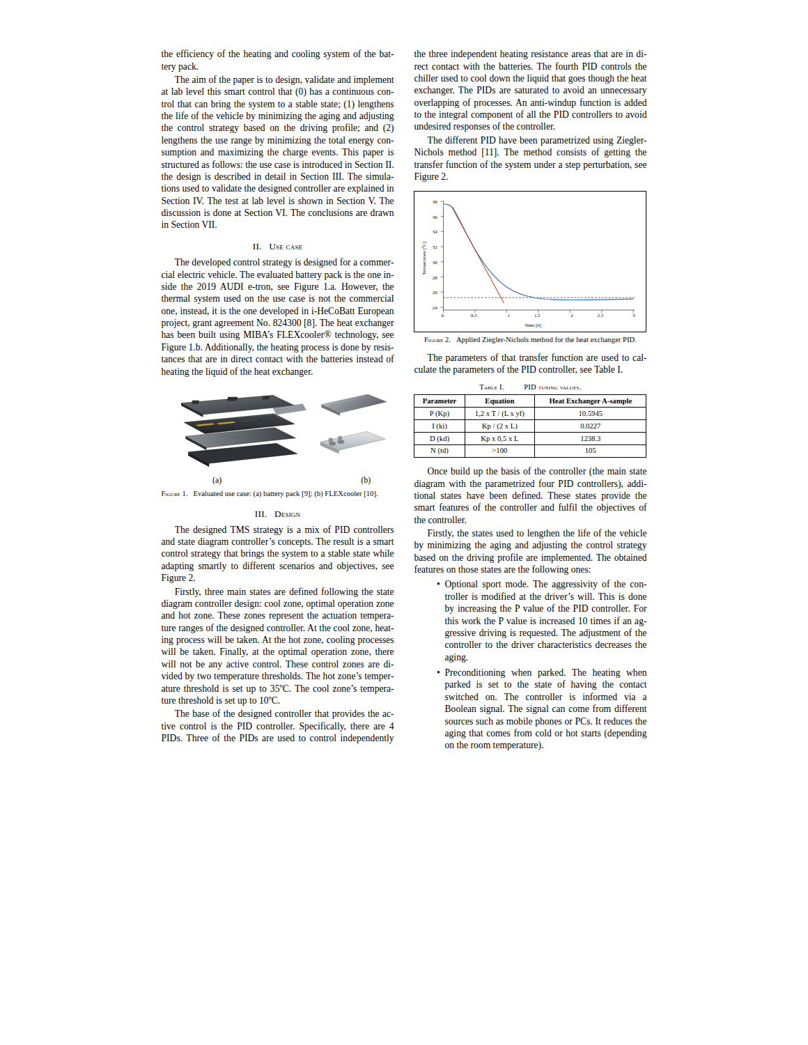the efficiency of the heating and cooling system of the battery pack.
The aim of the paper is to design, validate and implement at lab level this smart control that (0) has a continuous control that can bring the system to a stable state; (1) lengthens the life of the vehicle by minimizing the aging and adjusting the control strategy based on the driving profile; and (2) lengthens the use range by minimizing the total energy consumption and maximizing the charge events. This paper is structured as follows: the use case is introduced in Section II. the design is described in detail in Section III. The simulations used to validate the designed controller are explained in Section IV. The test at lab level is shown in Section V. The discussion is done at Section VI. The conclusions are drawn in Section VII.
II. Use case
The developed control strategy is designed for a commercial electric vehicle. The evaluated battery pack is the one inside the 2019 AUDI e-tron, see Figure 1.a. However, the thermal system used on the use case is not the commercial one, instead, it is the one developed in i-HeCoBatt European project, grant agreement No. 824300 [8]. The heat exchanger has been built using MIBA’s FLEXcooler® technology, see Figure 1.b. Additionally, the heating process is done by resistances that are in direct contact with the batteries instead of heating the liquid of the heat exchanger.
(a)(b)
Figure 1. Evaluated use case: (a) battery pack [9]; (b) FLEXcooler [10].
III. Design
The designed TMS strategy is a mix of PID controllers and state diagram controller’s concepts. The result is a smart control strategy that brings the system to a stable state while adapting smartly to different scenarios and objectives, see Figure 2.
Firstly, three main states are defined following the state diagram controller design: cool zone, optimal operation zone and hot zone. These zones represent the actuation temperature ranges of the designed controller. At the cool zone, heating process will be taken. At the hot zone, cooling processes will be taken. Finally, at the optimal operation zone, there will not be any active control. These control zones are divided by two temperature thresholds. The hot zone’s temperature threshold is set up to 35ºC. The cool zone’s temperature threshold is set up to 10ºC.
The base of the designed controller that provides the active control is the PID controller. Specifically, there are 4 PIDs. Three of the PIDs are used to control independently the three independent heating resistance areas that are in direct contact with the batteries. The fourth PID controls the chiller used to cool down the liquid that goes though the heat exchanger. The PIDs are saturated to avoid an unnecessary overlapping of processes. An anti-windup function is added to the integral component of all the PID controllers to avoid undesired responses of the controller.
The different PID have been parametrized using Ziegler-Nichols method [11]. The method consists of getting the transfer function of the system under a step perturbation, see Figure 2.
38 36 34 32 30 28 26 24 0 0.5 1 1.5 2 2.5 3 Time [h] Temperature [ºC]
Figure 2. Applied Ziegler-Nichols method for the heat exchanger PID.
The parameters of that transfer function are used to calculate the parameters of the PID controller, see Table I.
Table I. PID tuning values.
| Parameter | Equation | Heat Exchanger A-sample |
| --- | --- | --- |
| P (Kp) | 1,2 x T / (L x yf) | 10.5945 |
| I (ki) | Kp / (2 x L) | 0.0227 |
| D (kd) | Kp x 0,5 x L | 1238.3 |
| N (td) | >100 | 105 |
Once build up the basis of the controller (the main state diagram with the parametrized four PID controllers), additional states have been defined. These states provide the smart features of the controller and fulfil the objectives of the controller.
Firstly, the states used to lengthen the life of the vehicle by minimizing the aging and adjusting the control strategy based on the driving profile are implemented. The obtained features on those states are the following ones:
Optional sport mode. The aggressivity of the controller is modified at the driver’s will. This is done by increasing the P value of the PID controller. For this work the P value is increased 10 times if an aggressive driving is requested. The adjustment of the controller to the driver characteristics decreases the aging.
Preconditioning when parked. The heating when parked is set to the state of having the contact switched on. The controller is informed via a Boolean signal. The signal can come from different sources such as mobile phones or PCs. It reduces the aging that comes from cold or hot starts (depending on the room temperature).